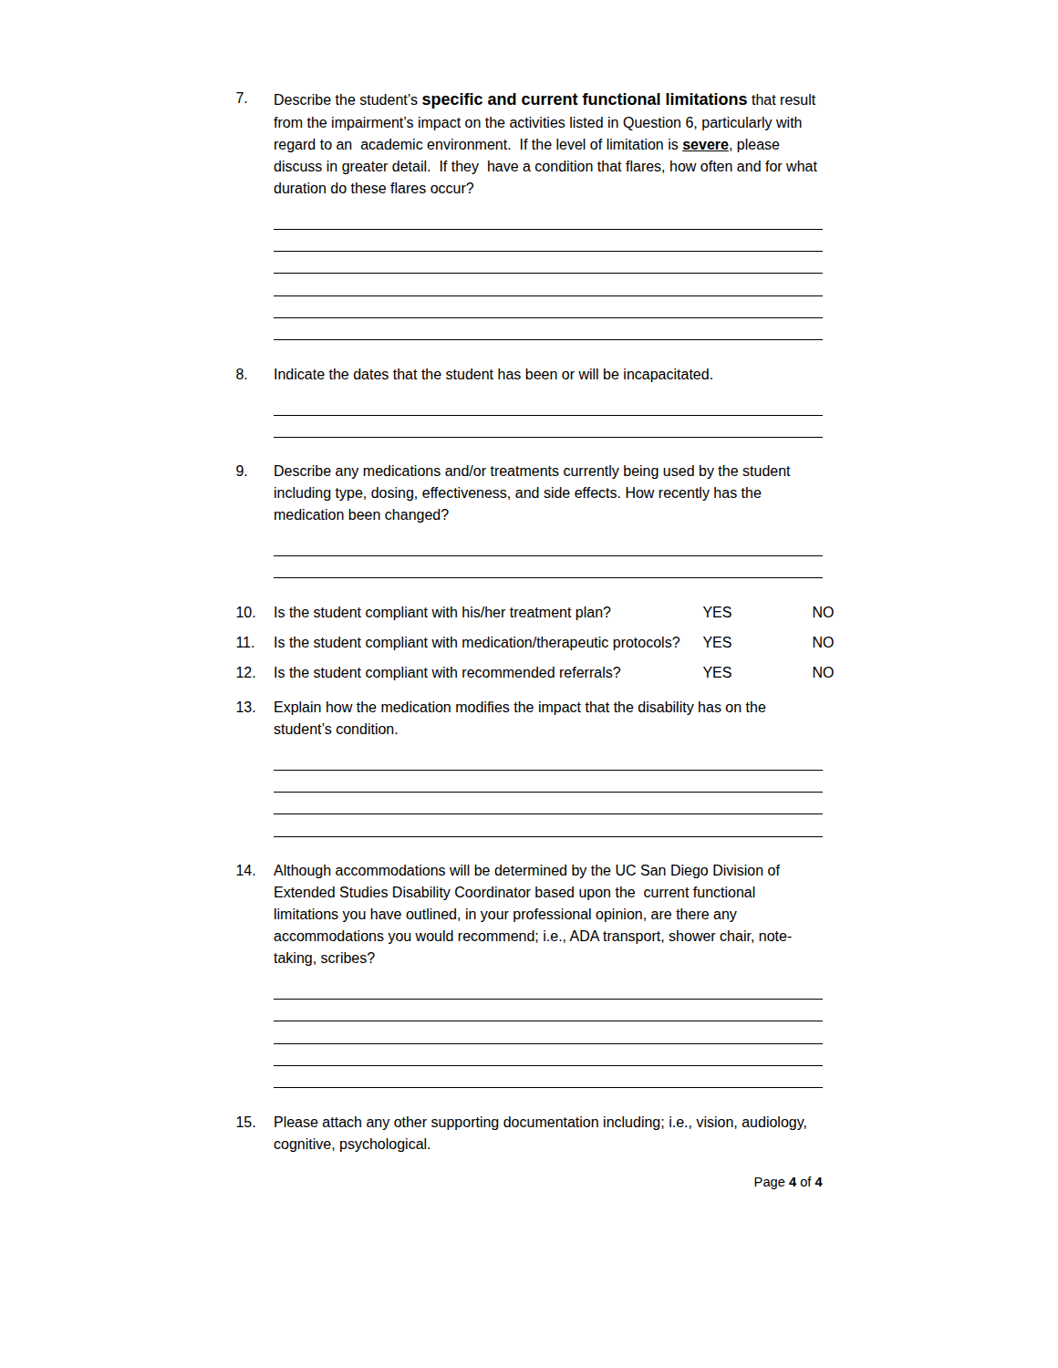7. Describe the student’s specific and current functional limitations that result from the impairment’s impact on the activities listed in Question 6, particularly with regard to an academic environment. If the level of limitation is severe, please discuss in greater detail. If they have a condition that flares, how often and for what duration do these flares occur?
8. Indicate the dates that the student has been or will be incapacitated.
9. Describe any medications and/or treatments currently being used by the student including type, dosing, effectiveness, and side effects. How recently has the medication been changed?
10.
Is the student compliant with his/her treatment plan? YES NO
11.
Is the student compliant with medication/therapeutic protocols? YES NO
12.
Is the student compliant with recommended referrals? YES NO
13. Explain how the medication modifies the impact that the disability has on the student’s condition.
14. Although accommodations will be determined by the UC San Diego Division of Extended Studies Disability Coordinator based upon the current functional limitations you have outlined, in your professional opinion, are there any accommodations you would recommend; i.e., ADA transport, shower chair, note-taking, scribes?
15. Please attach any other supporting documentation including; i.e., vision, audiology, cognitive, psychological.
Page 4 of 4